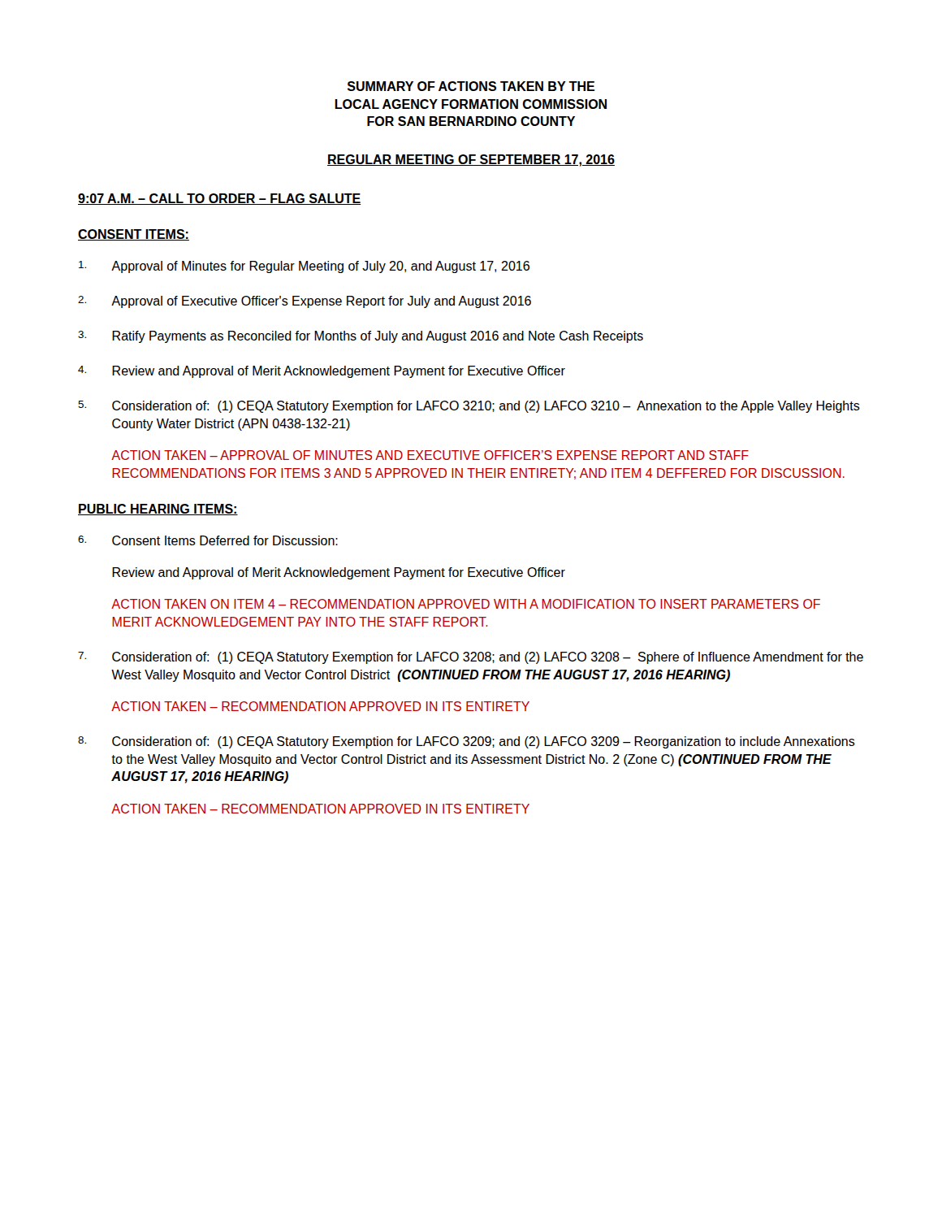SUMMARY OF ACTIONS TAKEN BY THE
LOCAL AGENCY FORMATION COMMISSION
FOR SAN BERNARDINO COUNTY
REGULAR MEETING OF SEPTEMBER 17, 2016
9:07 A.M. – CALL TO ORDER – FLAG SALUTE
CONSENT ITEMS:
1. Approval of Minutes for Regular Meeting of July 20, and August 17, 2016
2. Approval of Executive Officer's Expense Report for July and August 2016
3. Ratify Payments as Reconciled for Months of July and August 2016 and Note Cash Receipts
4. Review and Approval of Merit Acknowledgement Payment for Executive Officer
5. Consideration of: (1) CEQA Statutory Exemption for LAFCO 3210; and (2) LAFCO 3210 – Annexation to the Apple Valley Heights County Water District (APN 0438-132-21)
ACTION TAKEN – APPROVAL OF MINUTES AND EXECUTIVE OFFICER’S EXPENSE REPORT AND STAFF RECOMMENDATIONS FOR ITEMS 3 AND 5 APPROVED IN THEIR ENTIRETY; AND ITEM 4 DEFFERED FOR DISCUSSION.
PUBLIC HEARING ITEMS:
6. Consent Items Deferred for Discussion:
Review and Approval of Merit Acknowledgement Payment for Executive Officer
ACTION TAKEN ON ITEM 4 – RECOMMENDATION APPROVED WITH A MODIFICATION TO INSERT PARAMETERS OF MERIT ACKNOWLEDGEMENT PAY INTO THE STAFF REPORT.
7. Consideration of: (1) CEQA Statutory Exemption for LAFCO 3208; and (2) LAFCO 3208 – Sphere of Influence Amendment for the West Valley Mosquito and Vector Control District (CONTINUED FROM THE AUGUST 17, 2016 HEARING)
ACTION TAKEN – RECOMMENDATION APPROVED IN ITS ENTIRETY
8. Consideration of: (1) CEQA Statutory Exemption for LAFCO 3209; and (2) LAFCO 3209 – Reorganization to include Annexations to the West Valley Mosquito and Vector Control District and its Assessment District No. 2 (Zone C) (CONTINUED FROM THE AUGUST 17, 2016 HEARING)
ACTION TAKEN – RECOMMENDATION APPROVED IN ITS ENTIRETY